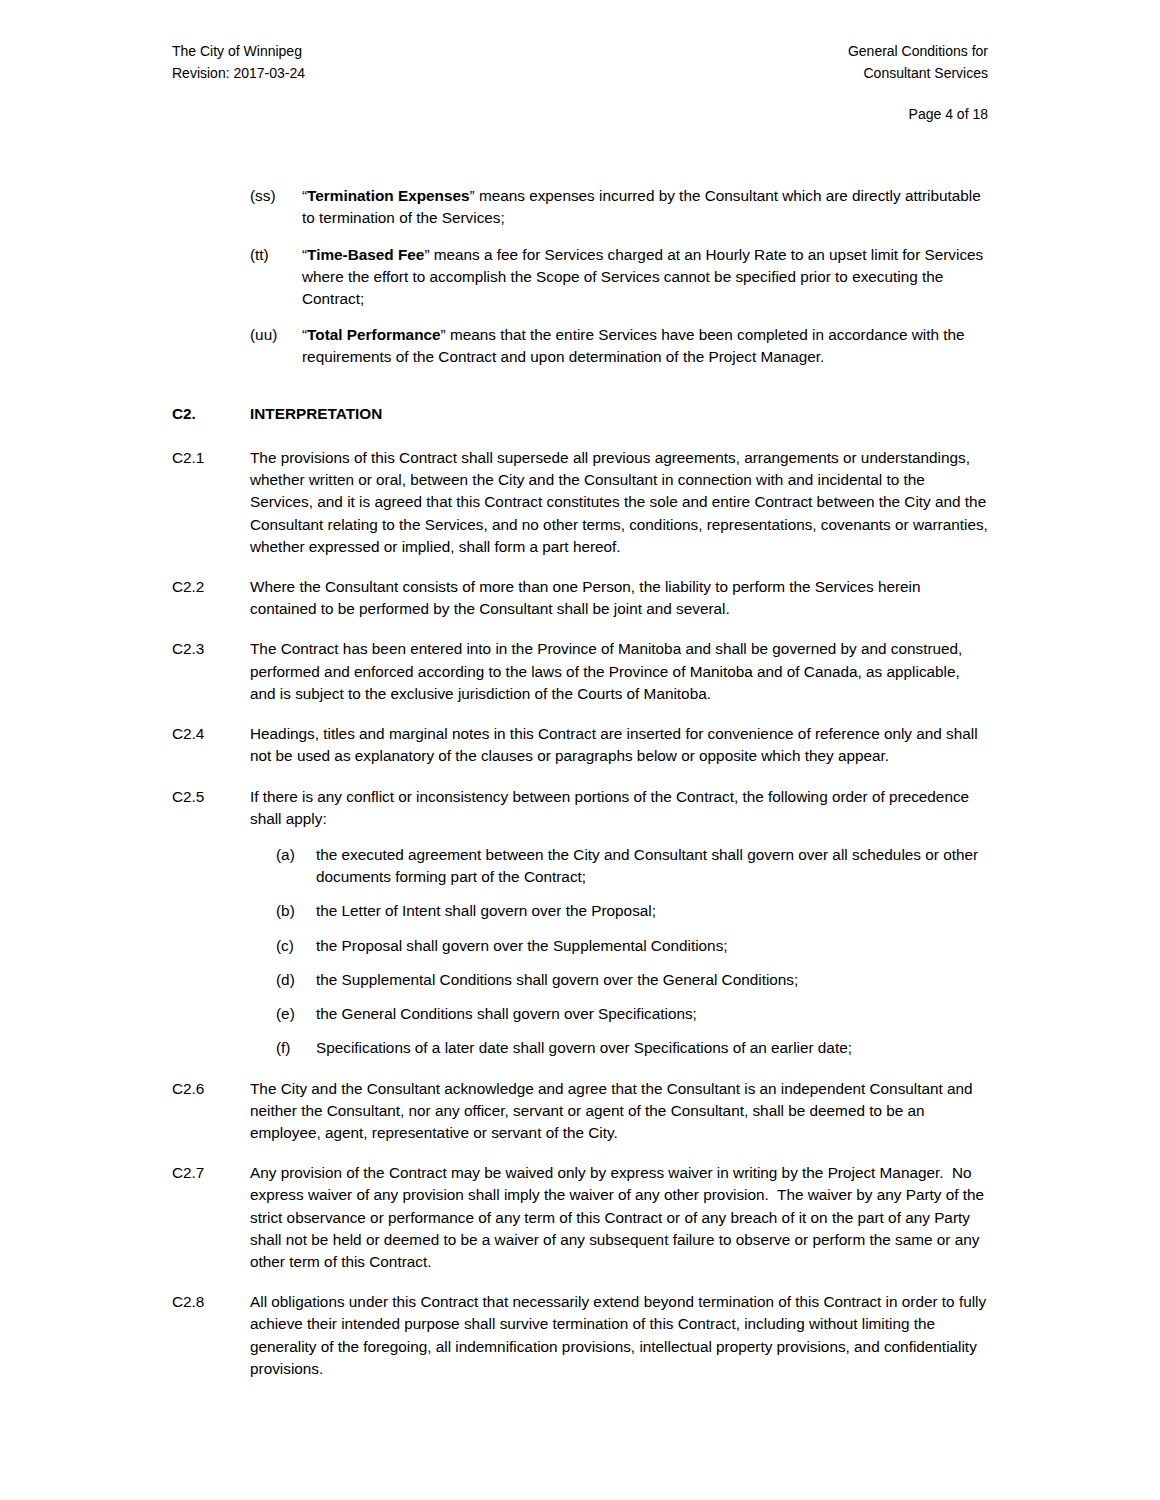The City of Winnipeg
Revision: 2017-03-24
General Conditions for
Consultant Services
Page 4 of 18
(ss)
“Termination Expenses” means expenses incurred by the Consultant which are directly attributable to termination of the Services;
(tt)
“Time-Based Fee” means a fee for Services charged at an Hourly Rate to an upset limit for Services where the effort to accomplish the Scope of Services cannot be specified prior to executing the Contract;
(uu)
“Total Performance” means that the entire Services have been completed in accordance with the requirements of the Contract and upon determination of the Project Manager.
C2.
INTERPRETATION
C2.1
The provisions of this Contract shall supersede all previous agreements, arrangements or understandings, whether written or oral, between the City and the Consultant in connection with and incidental to the Services, and it is agreed that this Contract constitutes the sole and entire Contract between the City and the Consultant relating to the Services, and no other terms, conditions, representations, covenants or warranties, whether expressed or implied, shall form a part hereof.
C2.2
Where the Consultant consists of more than one Person, the liability to perform the Services herein contained to be performed by the Consultant shall be joint and several.
C2.3
The Contract has been entered into in the Province of Manitoba and shall be governed by and construed, performed and enforced according to the laws of the Province of Manitoba and of Canada, as applicable, and is subject to the exclusive jurisdiction of the Courts of Manitoba.
C2.4
Headings, titles and marginal notes in this Contract are inserted for convenience of reference only and shall not be used as explanatory of the clauses or paragraphs below or opposite which they appear.
C2.5
If there is any conflict or inconsistency between portions of the Contract, the following order of precedence shall apply:
(a)
the executed agreement between the City and Consultant shall govern over all schedules or other documents forming part of the Contract;
(b)
the Letter of Intent shall govern over the Proposal;
(c)
the Proposal shall govern over the Supplemental Conditions;
(d)
the Supplemental Conditions shall govern over the General Conditions;
(e)
the General Conditions shall govern over Specifications;
(f)
Specifications of a later date shall govern over Specifications of an earlier date;
C2.6
The City and the Consultant acknowledge and agree that the Consultant is an independent Consultant and neither the Consultant, nor any officer, servant or agent of the Consultant, shall be deemed to be an employee, agent, representative or servant of the City.
C2.7
Any provision of the Contract may be waived only by express waiver in writing by the Project Manager. No express waiver of any provision shall imply the waiver of any other provision. The waiver by any Party of the strict observance or performance of any term of this Contract or of any breach of it on the part of any Party shall not be held or deemed to be a waiver of any subsequent failure to observe or perform the same or any other term of this Contract.
C2.8
All obligations under this Contract that necessarily extend beyond termination of this Contract in order to fully achieve their intended purpose shall survive termination of this Contract, including without limiting the generality of the foregoing, all indemnification provisions, intellectual property provisions, and confidentiality provisions.